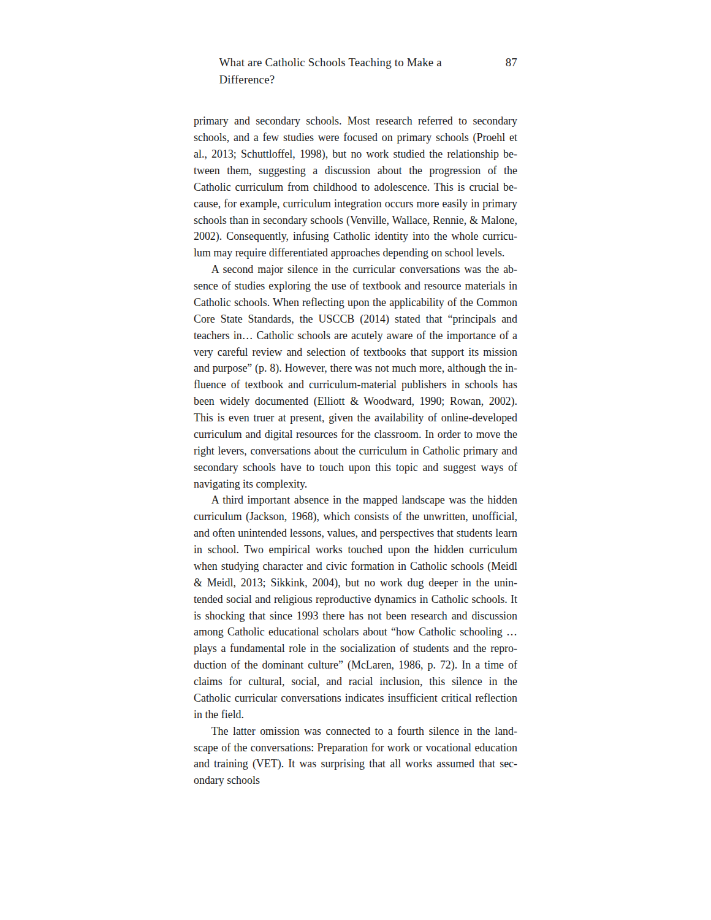What are Catholic Schools Teaching to Make a Difference? 87
primary and secondary schools. Most research referred to secondary schools, and a few studies were focused on primary schools (Proehl et al., 2013; Schuttloffel, 1998), but no work studied the relationship between them, suggesting a discussion about the progression of the Catholic curriculum from childhood to adolescence. This is crucial because, for example, curriculum integration occurs more easily in primary schools than in secondary schools (Venville, Wallace, Rennie, & Malone, 2002). Consequently, infusing Catholic identity into the whole curriculum may require differentiated approaches depending on school levels.
A second major silence in the curricular conversations was the absence of studies exploring the use of textbook and resource materials in Catholic schools. When reflecting upon the applicability of the Common Core State Standards, the USCCB (2014) stated that “principals and teachers in… Catholic schools are acutely aware of the importance of a very careful review and selection of textbooks that support its mission and purpose” (p. 8). However, there was not much more, although the influence of textbook and curriculum-material publishers in schools has been widely documented (Elliott & Woodward, 1990; Rowan, 2002). This is even truer at present, given the availability of online-developed curriculum and digital resources for the classroom. In order to move the right levers, conversations about the curriculum in Catholic primary and secondary schools have to touch upon this topic and suggest ways of navigating its complexity.
A third important absence in the mapped landscape was the hidden curriculum (Jackson, 1968), which consists of the unwritten, unofficial, and often unintended lessons, values, and perspectives that students learn in school. Two empirical works touched upon the hidden curriculum when studying character and civic formation in Catholic schools (Meidl & Meidl, 2013; Sikkink, 2004), but no work dug deeper in the unintended social and religious reproductive dynamics in Catholic schools. It is shocking that since 1993 there has not been research and discussion among Catholic educational scholars about “how Catholic schooling … plays a fundamental role in the socialization of students and the reproduction of the dominant culture” (McLaren, 1986, p. 72). In a time of claims for cultural, social, and racial inclusion, this silence in the Catholic curricular conversations indicates insufficient critical reflection in the field.
The latter omission was connected to a fourth silence in the landscape of the conversations: Preparation for work or vocational education and training (VET). It was surprising that all works assumed that secondary schools